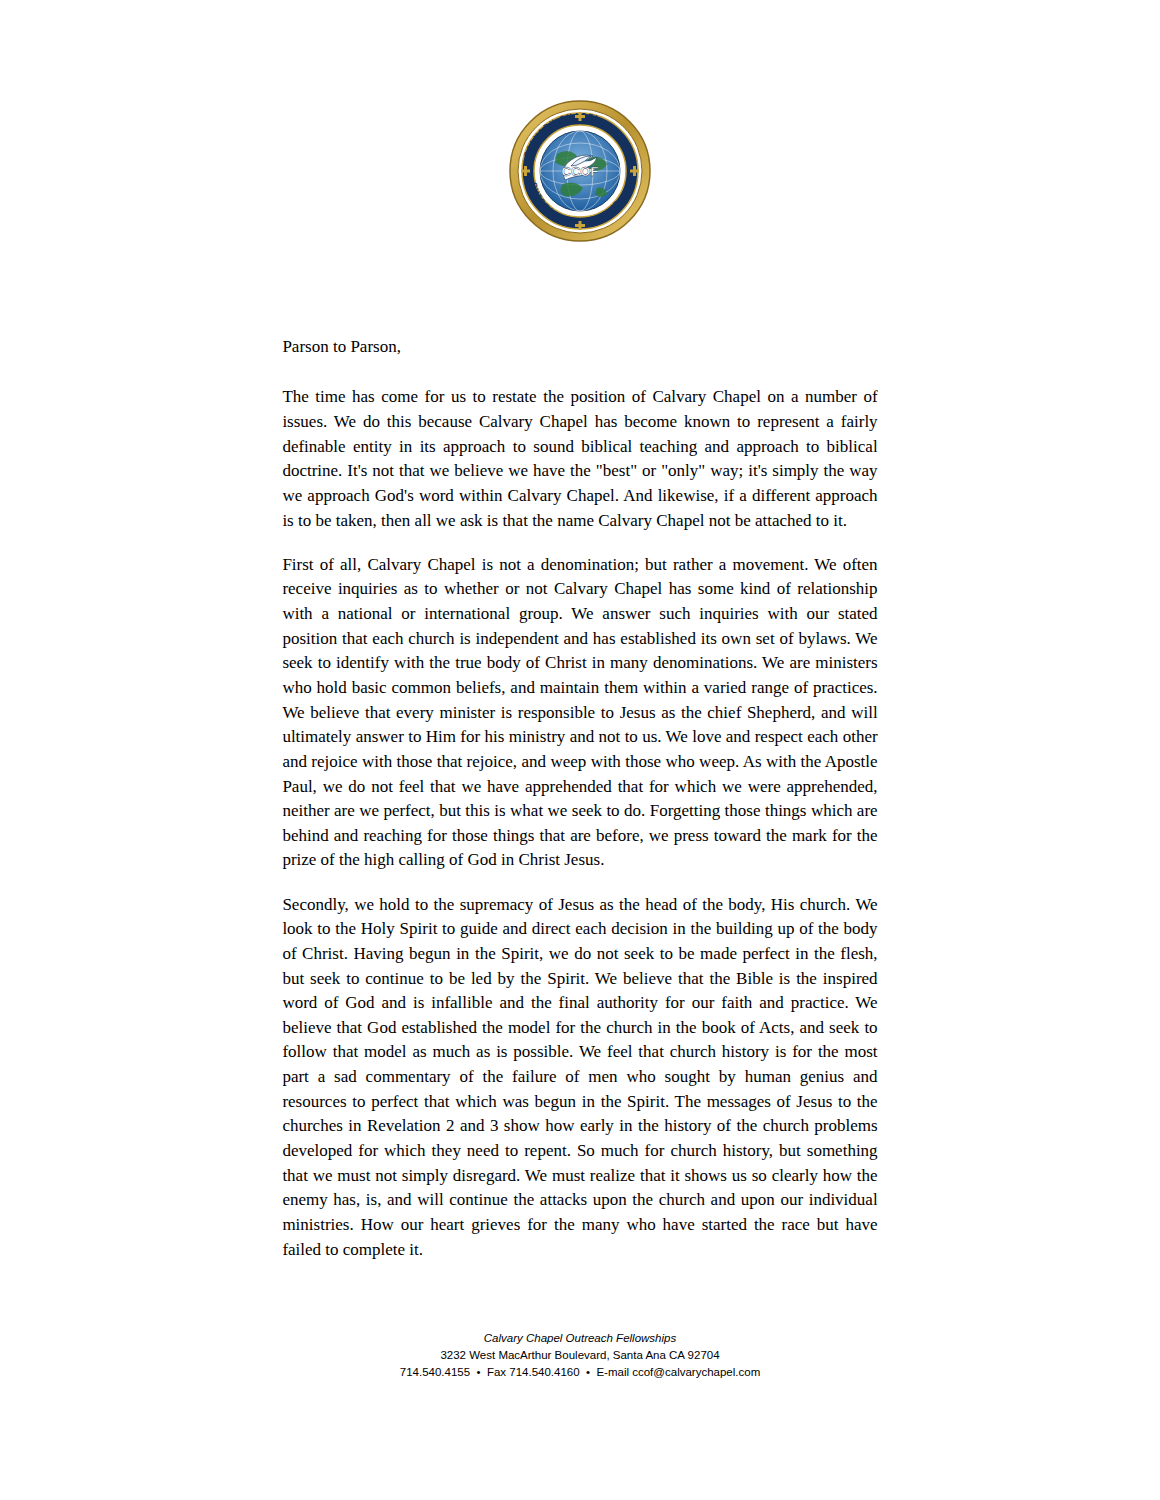CCOF CALVARY CHAPEL OUTREACH FELLOWSHIP
Parson to Parson,
The time has come for us to restate the position of Calvary Chapel on a number of issues. We do this because Calvary Chapel has become known to represent a fairly definable entity in its approach to sound biblical teaching and approach to biblical doctrine. It's not that we believe we have the "best" or "only" way; it's simply the way we approach God's word within Calvary Chapel. And likewise, if a different approach is to be taken, then all we ask is that the name Calvary Chapel not be attached to it.
First of all, Calvary Chapel is not a denomination; but rather a movement. We often receive inquiries as to whether or not Calvary Chapel has some kind of relationship with a national or international group. We answer such inquiries with our stated position that each church is independent and has established its own set of bylaws. We seek to identify with the true body of Christ in many denominations. We are ministers who hold basic common beliefs, and maintain them within a varied range of practices. We believe that every minister is responsible to Jesus as the chief Shepherd, and will ultimately answer to Him for his ministry and not to us. We love and respect each other and rejoice with those that rejoice, and weep with those who weep. As with the Apostle Paul, we do not feel that we have apprehended that for which we were apprehended, neither are we perfect, but this is what we seek to do. Forgetting those things which are behind and reaching for those things that are before, we press toward the mark for the prize of the high calling of God in Christ Jesus.
Secondly, we hold to the supremacy of Jesus as the head of the body, His church. We look to the Holy Spirit to guide and direct each decision in the building up of the body of Christ. Having begun in the Spirit, we do not seek to be made perfect in the flesh, but seek to continue to be led by the Spirit. We believe that the Bible is the inspired word of God and is infallible and the final authority for our faith and practice. We believe that God established the model for the church in the book of Acts, and seek to follow that model as much as is possible. We feel that church history is for the most part a sad commentary of the failure of men who sought by human genius and resources to perfect that which was begun in the Spirit. The messages of Jesus to the churches in Revelation 2 and 3 show how early in the history of the church problems developed for which they need to repent. So much for church history, but something that we must not simply disregard. We must realize that it shows us so clearly how the enemy has, is, and will continue the attacks upon the church and upon our individual ministries. How our heart grieves for the many who have started the race but have failed to complete it.
Calvary Chapel Outreach Fellowships
3232 West MacArthur Boulevard, Santa Ana CA 92704
714.540.4155 • Fax 714.540.4160 • E-mail ccof@calvarychapel.com